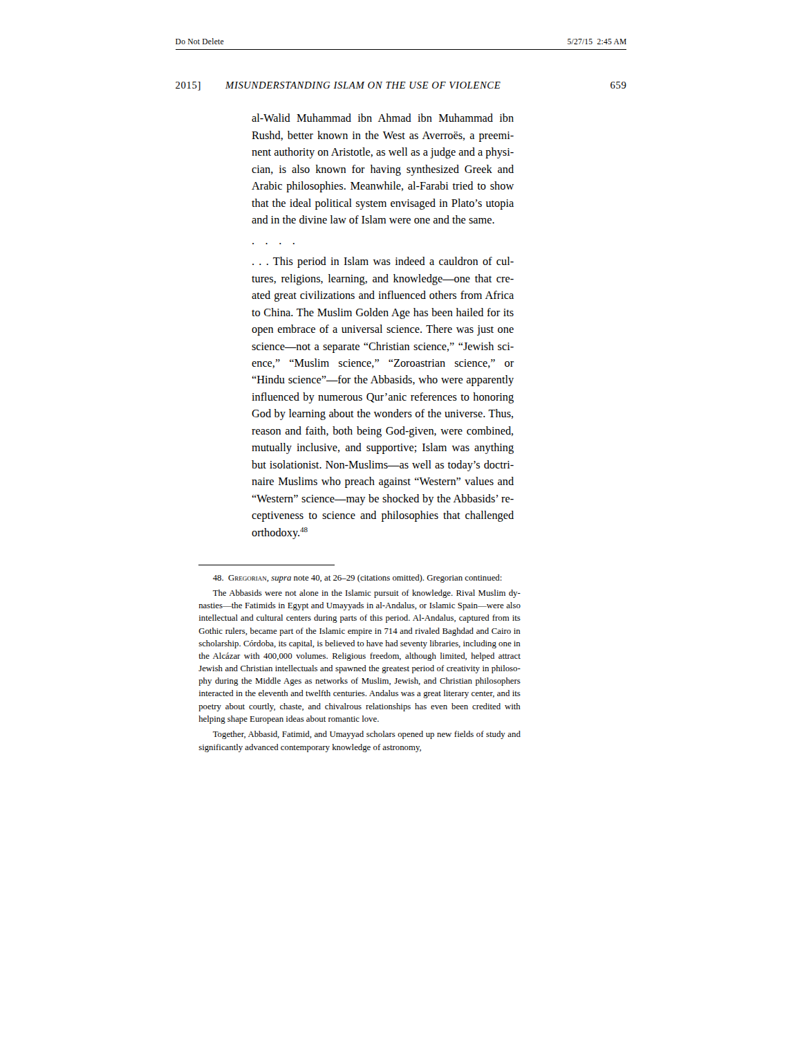Do Not Delete 5/27/15 2:45 AM
2015] Misunderstanding Islam on the Use of Violence 659
al-Walid Muhammad ibn Ahmad ibn Muhammad ibn Rushd, better known in the West as Averroës, a preeminent authority on Aristotle, as well as a judge and a physician, is also known for having synthesized Greek and Arabic philosophies. Meanwhile, al-Farabi tried to show that the ideal political system envisaged in Plato’s utopia and in the divine law of Islam were one and the same.
. . . .
. . . This period in Islam was indeed a cauldron of cultures, religions, learning, and knowledge—one that created great civilizations and influenced others from Africa to China. The Muslim Golden Age has been hailed for its open embrace of a universal science. There was just one science—not a separate “Christian science,” “Jewish science,” “Muslim science,” “Zoroastrian science,” or “Hindu science”—for the Abbasids, who were apparently influenced by numerous Qur’anic references to honoring God by learning about the wonders of the universe. Thus, reason and faith, both being God-given, were combined, mutually inclusive, and supportive; Islam was anything but isolationist. Non-Muslims—as well as today’s doctrinaire Muslims who preach against “Western” values and “Western” science—may be shocked by the Abbasids’ receptiveness to science and philosophies that challenged orthodoxy.48
48. Gregorian, supra note 40, at 26–29 (citations omitted). Gregorian continued:
The Abbasids were not alone in the Islamic pursuit of knowledge. Rival Muslim dynasties—the Fatimids in Egypt and Umayyads in al-Andalus, or Islamic Spain—were also intellectual and cultural centers during parts of this period. Al-Andalus, captured from its Gothic rulers, became part of the Islamic empire in 714 and rivaled Baghdad and Cairo in scholarship. Córdoba, its capital, is believed to have had seventy libraries, including one in the Alcázar with 400,000 volumes. Religious freedom, although limited, helped attract Jewish and Christian intellectuals and spawned the greatest period of creativity in philosophy during the Middle Ages as networks of Muslim, Jewish, and Christian philosophers interacted in the eleventh and twelfth centuries. Andalus was a great literary center, and its poetry about courtly, chaste, and chivalrous relationships has even been credited with helping shape European ideas about romantic love.
Together, Abbasid, Fatimid, and Umayyad scholars opened up new fields of study and significantly advanced contemporary knowledge of astronomy,